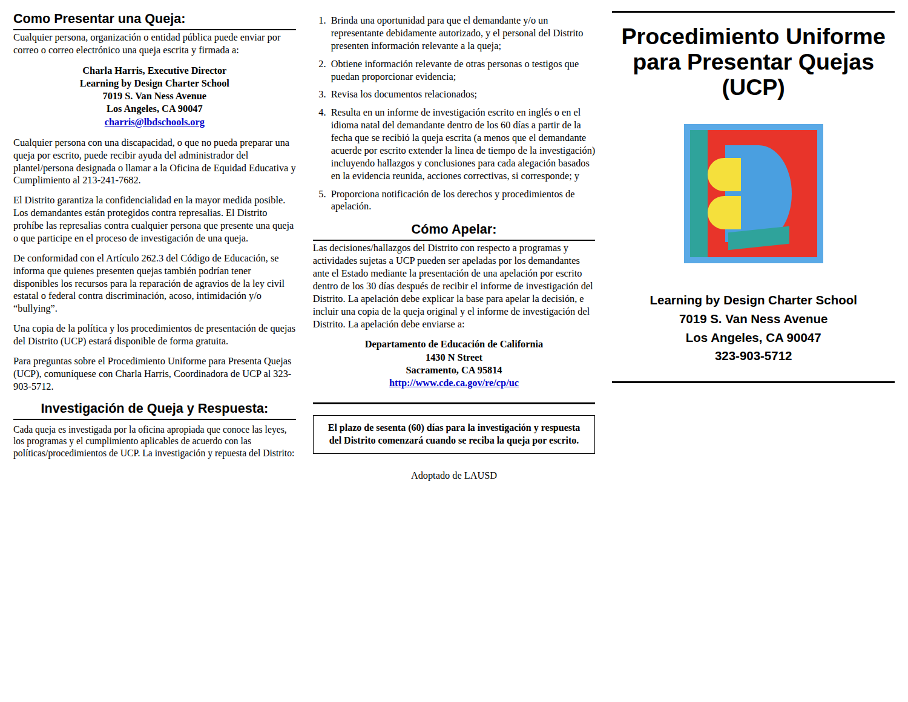Como Presentar una Queja:
Cualquier persona, organización o entidad pública puede enviar por correo o correo electrónico una queja escrita y firmada a:
Charla Harris, Executive Director
Learning by Design Charter School
7019 S. Van Ness Avenue
Los Angeles, CA 90047
charris@lbdschools.org
Cualquier persona con una discapacidad, o que no pueda preparar una queja por escrito, puede recibir ayuda del administrador del plantel/persona designada o llamar a la Oficina de Equidad Educativa y Cumplimiento al 213-241-7682.
El Distrito garantiza la confidencialidad en la mayor medida posible. Los demandantes están protegidos contra represalias. El Distrito prohíbe las represalias contra cualquier persona que presente una queja o que participe en el proceso de investigación de una queja.
De conformidad con el Artículo 262.3 del Código de Educación, se informa que quienes presenten quejas también podrían tener disponibles los recursos para la reparación de agravios de la ley civil estatal o federal contra discriminación, acoso, intimidación y/o “bullying”.
Una copia de la política y los procedimientos de presentación de quejas del Distrito (UCP) estará disponible de forma gratuita.
Para preguntas sobre el Procedimiento Uniforme para Presenta Quejas (UCP), comuníquese con Charla Harris, Coordinadora de UCP al 323-903-5712.
Investigación de Queja y Respuesta:
Cada queja es investigada por la oficina apropiada que conoce las leyes, los programas y el cumplimiento aplicables de acuerdo con las políticas/procedimientos de UCP. La investigación y repuesta del Distrito:
Brinda una oportunidad para que el demandante y/o un representante debidamente autorizado, y el personal del Distrito presenten información relevante a la queja;
Obtiene información relevante de otras personas o testigos que puedan proporcionar evidencia;
Revisa los documentos relacionados;
Resulta en un informe de investigación escrito en inglés o en el idioma natal del demandante dentro de los 60 días a partir de la fecha que se recibió la queja escrita (a menos que el demandante acuerde por escrito extender la linea de tiempo de la investigación) incluyendo hallazgos y conclusiones para cada alegación basados en la evidencia reunida, acciones correctivas, si corresponde; y
Proporciona notificación de los derechos y procedimientos de apelación.
Cómo Apelar:
Las decisiones/hallazgos del Distrito con respecto a programas y actividades sujetas a UCP pueden ser apeladas por los demandantes ante el Estado mediante la presentación de una apelación por escrito dentro de los 30 días después de recibir el informe de investigación del Distrito. La apelación debe explicar la base para apelar la decisión, e incluir una copia de la queja original y el informe de investigación del Distrito. La apelación debe enviarse a:
Departamento de Educación de California
1430 N Street
Sacramento, CA 95814
http://www.cde.ca.gov/re/cp/uc
El plazo de sesenta (60) días para la investigación y respuesta del Distrito comenzará cuando se reciba la queja por escrito.
Adoptado de LAUSD
Procedimiento Uniforme para Presentar Quejas (UCP)
Learning by Design Charter School
7019 S. Van Ness Avenue
Los Angeles, CA 90047
323-903-5712